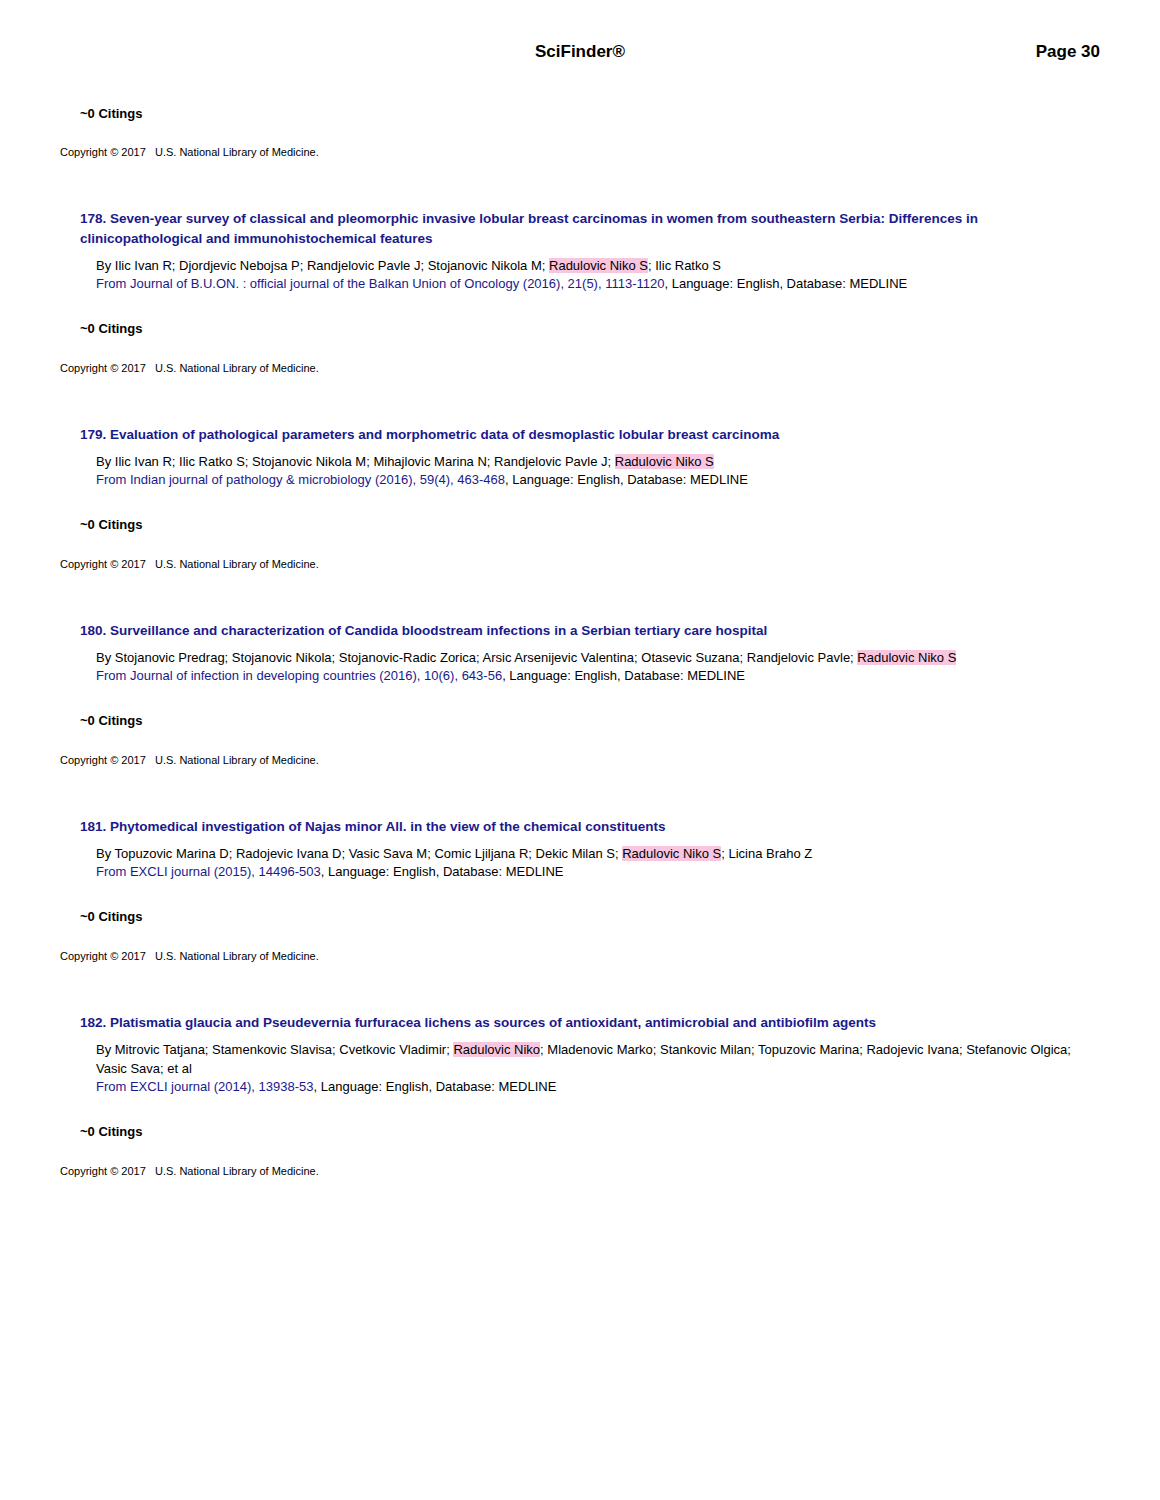SciFinder® Page 30
~0 Citings
Copyright © 2017 U.S. National Library of Medicine.
178. Seven-year survey of classical and pleomorphic invasive lobular breast carcinomas in women from southeastern Serbia: Differences in clinicopathological and immunohistochemical features
By Ilic Ivan R; Djordjevic Nebojsa P; Randjelovic Pavle J; Stojanovic Nikola M; Radulovic Niko S; Ilic Ratko S
From Journal of B.U.ON. : official journal of the Balkan Union of Oncology (2016), 21(5), 1113-1120, Language: English, Database: MEDLINE
~0 Citings
Copyright © 2017 U.S. National Library of Medicine.
179. Evaluation of pathological parameters and morphometric data of desmoplastic lobular breast carcinoma
By Ilic Ivan R; Ilic Ratko S; Stojanovic Nikola M; Mihajlovic Marina N; Randjelovic Pavle J; Radulovic Niko S
From Indian journal of pathology & microbiology (2016), 59(4), 463-468, Language: English, Database: MEDLINE
~0 Citings
Copyright © 2017 U.S. National Library of Medicine.
180. Surveillance and characterization of Candida bloodstream infections in a Serbian tertiary care hospital
By Stojanovic Predrag; Stojanovic Nikola; Stojanovic-Radic Zorica; Arsic Arsenijevic Valentina; Otasevic Suzana; Randjelovic Pavle; Radulovic Niko S
From Journal of infection in developing countries (2016), 10(6), 643-56, Language: English, Database: MEDLINE
~0 Citings
Copyright © 2017 U.S. National Library of Medicine.
181. Phytomedical investigation of Najas minor All. in the view of the chemical constituents
By Topuzovic Marina D; Radojevic Ivana D; Vasic Sava M; Comic Ljiljana R; Dekic Milan S; Radulovic Niko S; Licina Braho Z
From EXCLI journal (2015), 14496-503, Language: English, Database: MEDLINE
~0 Citings
Copyright © 2017 U.S. National Library of Medicine.
182. Platismatia glaucia and Pseudevernia furfuracea lichens as sources of antioxidant, antimicrobial and antibiofilm agents
By Mitrovic Tatjana; Stamenkovic Slavisa; Cvetkovic Vladimir; Radulovic Niko; Mladenovic Marko; Stankovic Milan; Topuzovic Marina; Radojevic Ivana; Stefanovic Olgica; Vasic Sava; et al
From EXCLI journal (2014), 13938-53, Language: English, Database: MEDLINE
~0 Citings
Copyright © 2017 U.S. National Library of Medicine.